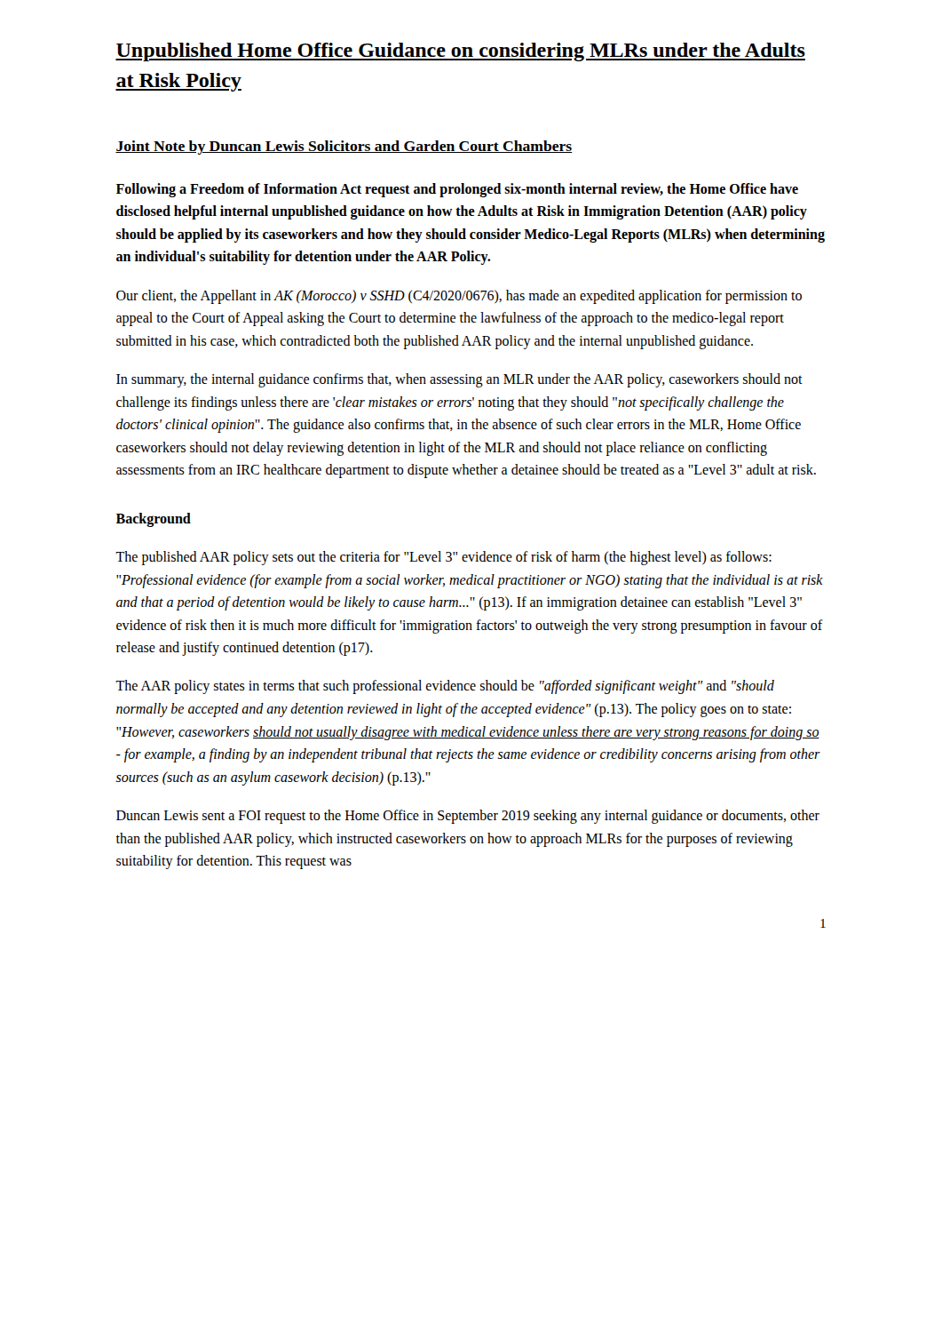Unpublished Home Office Guidance on considering MLRs under the Adults at Risk Policy
Joint Note by Duncan Lewis Solicitors and Garden Court Chambers
Following a Freedom of Information Act request and prolonged six-month internal review, the Home Office have disclosed helpful internal unpublished guidance on how the Adults at Risk in Immigration Detention (AAR) policy should be applied by its caseworkers and how they should consider Medico-Legal Reports (MLRs) when determining an individual's suitability for detention under the AAR Policy.
Our client, the Appellant in AK (Morocco) v SSHD (C4/2020/0676), has made an expedited application for permission to appeal to the Court of Appeal asking the Court to determine the lawfulness of the approach to the medico-legal report submitted in his case, which contradicted both the published AAR policy and the internal unpublished guidance.
In summary, the internal guidance confirms that, when assessing an MLR under the AAR policy, caseworkers should not challenge its findings unless there are 'clear mistakes or errors' noting that they should "not specifically challenge the doctors' clinical opinion". The guidance also confirms that, in the absence of such clear errors in the MLR, Home Office caseworkers should not delay reviewing detention in light of the MLR and should not place reliance on conflicting assessments from an IRC healthcare department to dispute whether a detainee should be treated as a "Level 3" adult at risk.
Background
The published AAR policy sets out the criteria for "Level 3" evidence of risk of harm (the highest level) as follows: "Professional evidence (for example from a social worker, medical practitioner or NGO) stating that the individual is at risk and that a period of detention would be likely to cause harm..." (p13). If an immigration detainee can establish "Level 3" evidence of risk then it is much more difficult for 'immigration factors' to outweigh the very strong presumption in favour of release and justify continued detention (p17).
The AAR policy states in terms that such professional evidence should be "afforded significant weight" and "should normally be accepted and any detention reviewed in light of the accepted evidence" (p.13). The policy goes on to state: "However, caseworkers should not usually disagree with medical evidence unless there are very strong reasons for doing so - for example, a finding by an independent tribunal that rejects the same evidence or credibility concerns arising from other sources (such as an asylum casework decision) (p.13)."
Duncan Lewis sent a FOI request to the Home Office in September 2019 seeking any internal guidance or documents, other than the published AAR policy, which instructed caseworkers on how to approach MLRs for the purposes of reviewing suitability for detention. This request was
1